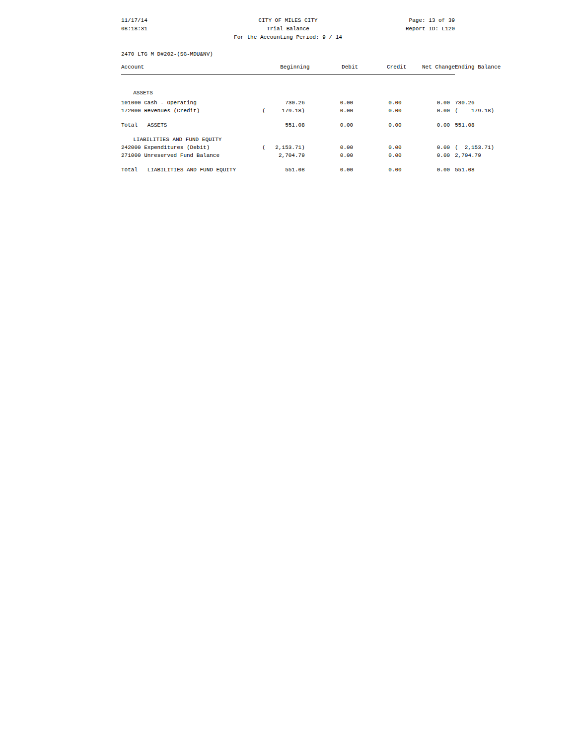11/17/14
08:18:31
CITY OF MILES CITY
Trial Balance
Page: 13 of 39
Report ID: L120
For the Accounting Period: 9 / 14
2470 LTG M D#202-(SG-MDU&NV)
| Account | Beginning | Debit | Credit | Net Change | Ending Balance |
| --- | --- | --- | --- | --- | --- |
| ASSETS |
| 101000 Cash - Operating | 730.26 | 0.00 | 0.00 | 0.00 | 730.26 |
| 172000 Revenues (Credit) | ( 179.18) | 0.00 | 0.00 | 0.00 | ( 179.18) |
| Total ASSETS | 551.08 | 0.00 | 0.00 | 0.00 | 551.08 |
| LIABILITIES AND FUND EQUITY |
| 242000 Expenditures (Debit) | ( 2,153.71) | 0.00 | 0.00 | 0.00 | ( 2,153.71) |
| 271000 Unreserved Fund Balance | 2,704.79 | 0.00 | 0.00 | 0.00 | 2,704.79 |
| Total LIABILITIES AND FUND EQUITY | 551.08 | 0.00 | 0.00 | 0.00 | 551.08 |